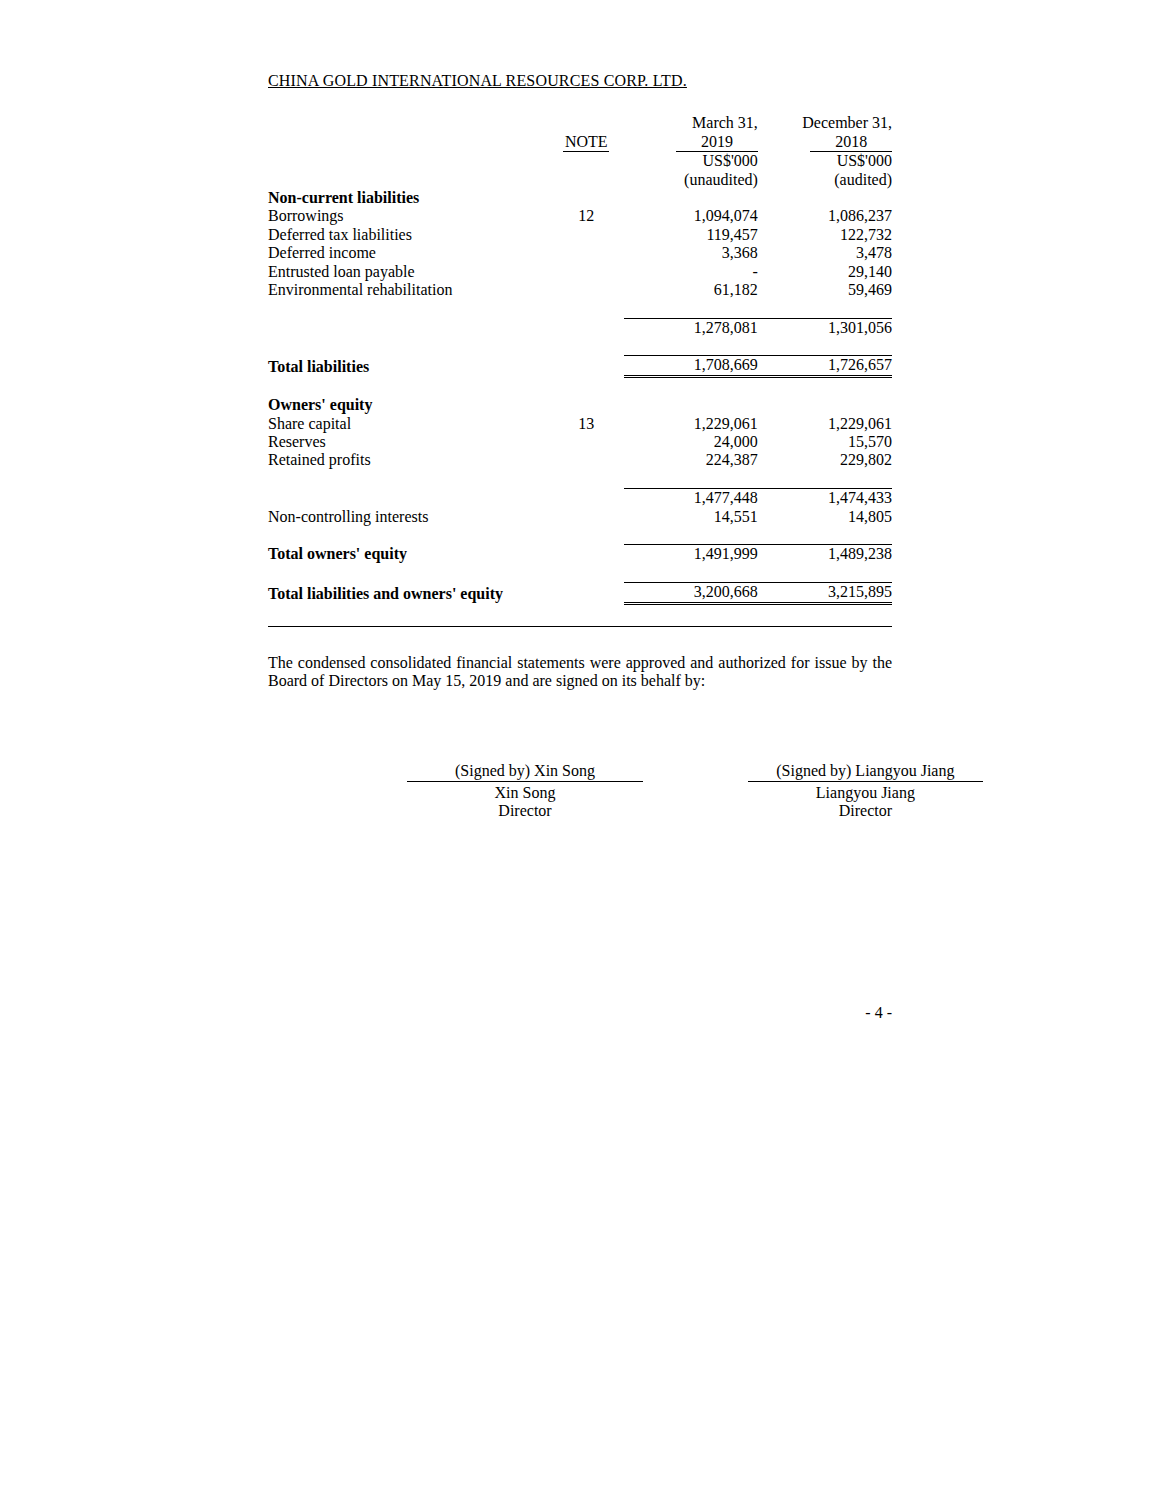CHINA GOLD INTERNATIONAL RESOURCES CORP. LTD.
| | | March 31, | December 31, |
| | NOTE | 2019 | 2018 |
| | | US$'000 | US$'000 |
| | | (unaudited) | (audited) |
| Non-current liabilities | | | |
| Borrowings | 12 | 1,094,074 | 1,086,237 |
| Deferred tax liabilities | | 119,457 | 122,732 |
| Deferred income | | 3,368 | 3,478 |
| Entrusted loan payable | | - | 29,140 |
| Environmental rehabilitation | | 61,182 | 59,469 |
| | | 1,278,081 | 1,301,056 |
| Total liabilities | | 1,708,669 | 1,726,657 |
| Owners' equity | | | |
| Share capital | 13 | 1,229,061 | 1,229,061 |
| Reserves | | 24,000 | 15,570 |
| Retained profits | | 224,387 | 229,802 |
| | | 1,477,448 | 1,474,433 |
| Non-controlling interests | | 14,551 | 14,805 |
| Total owners' equity | | 1,491,999 | 1,489,238 |
| Total liabilities and owners' equity | | 3,200,668 | 3,215,895 |
The condensed consolidated financial statements were approved and authorized for issue by the Board of Directors on May 15, 2019 and are signed on its behalf by:
| (Signed by) Xin Song | | (Signed by) Liangyou Jiang |
| Xin Song | | Liangyou Jiang |
| Director | | Director |
- 4 -